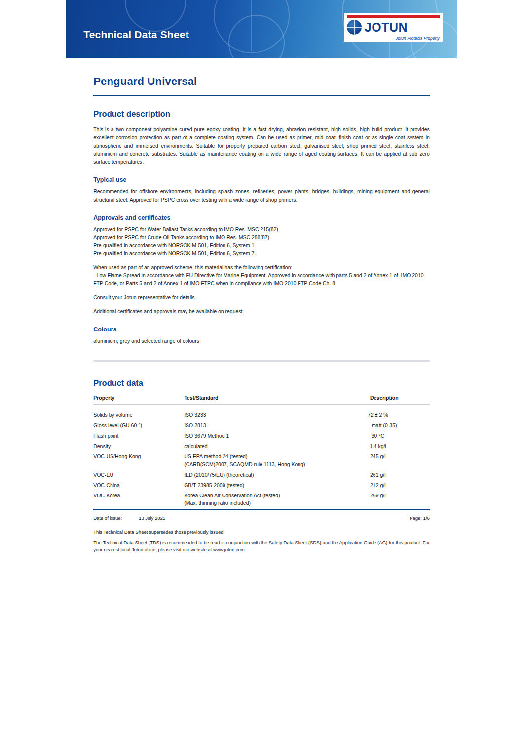Technical Data Sheet
JOTUN
Jotun Protects Property
Penguard Universal
Product description
This is a two component polyamine cured pure epoxy coating. It is a fast drying, abrasion resistant, high solids, high build product. It provides excellent corrosion protection as part of a complete coating system. Can be used as primer, mid coat, finish coat or as single coat system in atmospheric and immersed environments. Suitable for properly prepared carbon steel, galvanised steel, shop primed steel, stainless steel, aluminium and concrete substrates. Suitable as maintenance coating on a wide range of aged coating surfaces. It can be applied at sub zero surface temperatures.
Typical use
Recommended for offshore environments, including splash zones, refineries, power plants, bridges, buildings, mining equipment and general structural steel. Approved for PSPC cross over testing with a wide range of shop primers.
Approvals and certificates
Approved for PSPC for Water Ballast Tanks according to IMO Res. MSC 215(82)
Approved for PSPC for Crude Oil Tanks according to IMO Res. MSC 288(87)
Pre-qualified in accordance with NORSOK M-501, Edition 6, System 1
Pre-qualified in accordance with NORSOK M-501, Edition 6, System 7.
When used as part of an approved scheme, this material has the following certification:
- Low Flame Spread in accordance with EU Directive for Marine Equipment. Approved in accordance with parts 5 and 2 of Annex 1 of IMO 2010 FTP Code, or Parts 5 and 2 of Annex 1 of IMO FTPC when in compliance with IMO 2010 FTP Code Ch. 8
Consult your Jotun representative for details.
Additional certificates and approvals may be available on request.
Colours
aluminium, grey and selected range of colours
Product data
| Property | Test/Standard | Description |
| --- | --- | --- |
| Solids by volume | ISO 3233 | 72 ± 2 % |
| Gloss level (GU 60 °) | ISO 2813 | matt (0-35) |
| Flash point | ISO 3679 Method 1 | 30 °C |
| Density | calculated | 1.4 kg/l |
| VOC-US/Hong Kong | US EPA method 24 (tested) (CARB(SCM)2007, SCAQMD rule 1113, Hong Kong) | 245 g/l |
| VOC-EU | IED (2010/75/EU) (theoretical) | 261 g/l |
| VOC-China | GB/T 23985-2009 (tested) | 212 g/l |
| VOC-Korea | Korea Clean Air Conservation Act (tested) (Max. thinning ratio included) | 269 g/l |
Date of issue: 13 July 2021
Page: 1/6
This Technical Data Sheet supersedes those previously issued.
The Technical Data Sheet (TDS) is recommended to be read in conjunction with the Safety Data Sheet (SDS) and the Application Guide (AG) for this product. For your nearest local Jotun office, please visit our website at www.jotun.com